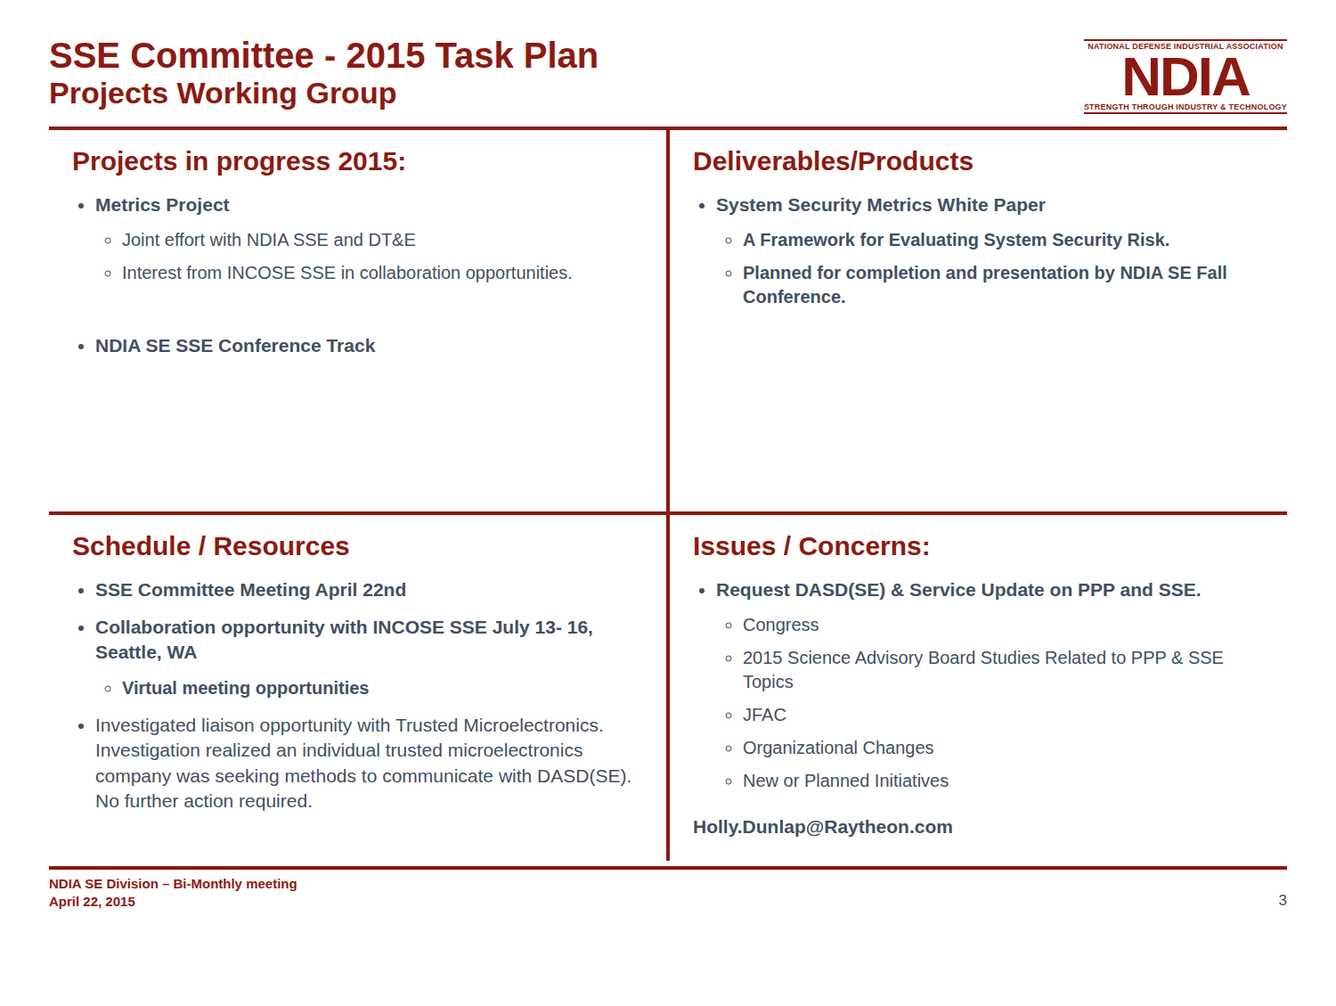SSE Committee - 2015 Task Plan Projects Working Group
NATIONAL DEFENSE INDUSTRIAL ASSOCIATION
NDIA
STRENGTH THROUGH INDUSTRY & TECHNOLOGY
| Projects in progress 2015: Metrics Project Joint effort with NDIA SSE and DT&E Interest from INCOSE SSE in collaboration opportunities. NDIA SE SSE Conference Track | Deliverables/Products System Security Metrics White Paper A Framework for Evaluating System Security Risk. Planned for completion and presentation by NDIA SE Fall Conference. |
| Schedule / Resources SSE Committee Meeting April 22nd Collaboration opportunity with INCOSE SSE July 13- 16, Seattle, WA Virtual meeting opportunities Investigated liaison opportunity with Trusted Microelectronics. Investigation realized an individual trusted microelectronics company was seeking methods to communicate with DASD(SE). No further action required. | Issues / Concerns: Request DASD(SE) & Service Update on PPP and SSE. Congress 2015 Science Advisory Board Studies Related to PPP & SSE Topics JFAC Organizational Changes New or Planned Initiatives Holly.Dunlap@Raytheon.com |
NDIA SE Division – Bi-Monthly meeting
April 22, 2015
3